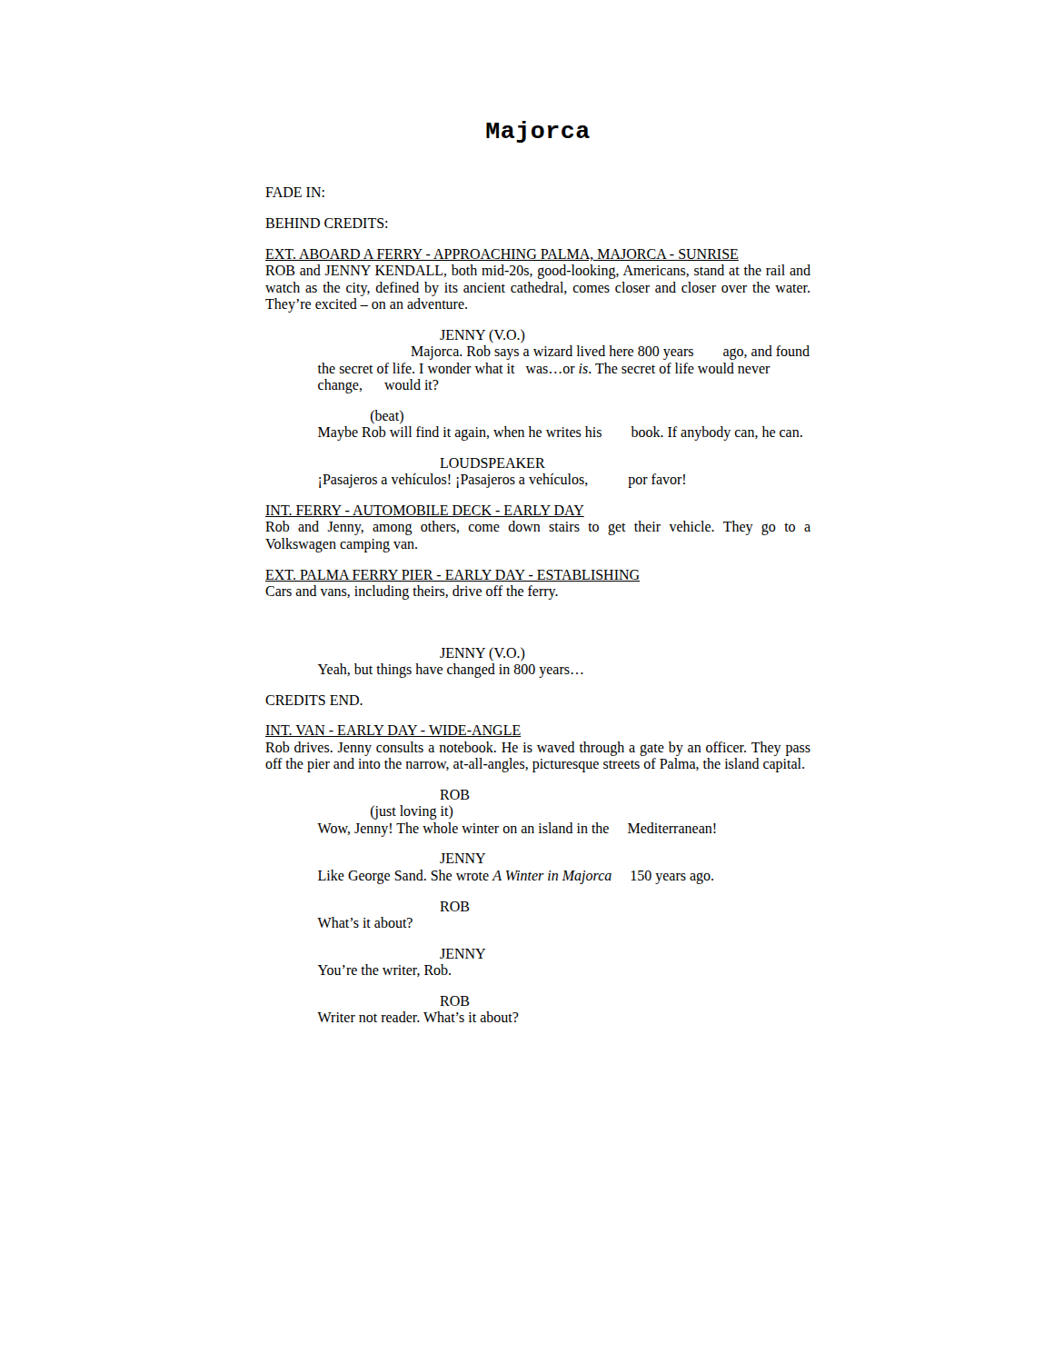Majorca
FADE IN:
BEHIND CREDITS:
EXT. ABOARD A FERRY - APPROACHING PALMA, MAJORCA - SUNRISE
ROB and JENNY KENDALL, both mid-20s, good-looking, Americans, stand at the rail and watch as the city, defined by its ancient cathedral, comes closer and closer over the water. They’re excited – on an adventure.
JENNY (V.O.)
Majorca. Rob says a wizard lived here 800 years ago, and found the secret of life. I wonder what it was…or is. The secret of life would never change, would it?
(beat)
Maybe Rob will find it again, when he writes his book. If anybody can, he can.
LOUDSPEAKER
¡Pasajeros a vehículos! ¡Pasajeros a vehículos, por favor!
INT. FERRY - AUTOMOBILE DECK - EARLY DAY
Rob and Jenny, among others, come down stairs to get their vehicle. They go to a Volkswagen camping van.
EXT. PALMA FERRY PIER - EARLY DAY - ESTABLISHING
Cars and vans, including theirs, drive off the ferry.
JENNY (V.O.)
Yeah, but things have changed in 800 years…
CREDITS END.
INT. VAN - EARLY DAY - WIDE-ANGLE
Rob drives. Jenny consults a notebook. He is waved through a gate by an officer. They pass off the pier and into the narrow, at-all-angles, picturesque streets of Palma, the island capital.
ROB
(just loving it)
Wow, Jenny! The whole winter on an island in the Mediterranean!
JENNY
Like George Sand. She wrote A Winter in Majorca 150 years ago.
ROB
What’s it about?
JENNY
You’re the writer, Rob.
ROB
Writer not reader. What’s it about?